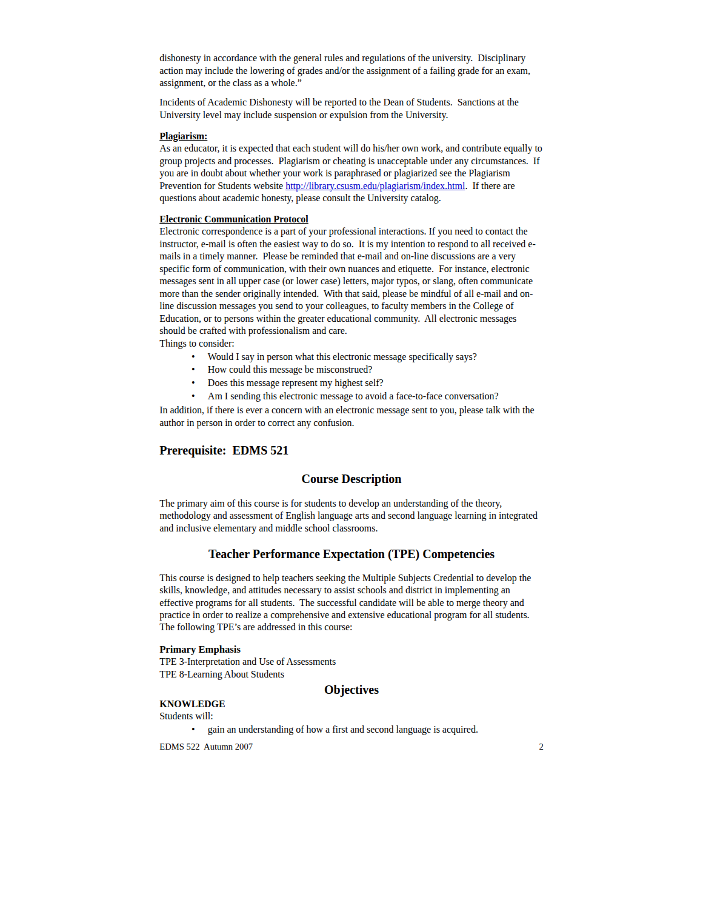dishonesty in accordance with the general rules and regulations of the university. Disciplinary action may include the lowering of grades and/or the assignment of a failing grade for an exam, assignment, or the class as a whole.”
Incidents of Academic Dishonesty will be reported to the Dean of Students. Sanctions at the University level may include suspension or expulsion from the University.
Plagiarism:
As an educator, it is expected that each student will do his/her own work, and contribute equally to group projects and processes. Plagiarism or cheating is unacceptable under any circumstances. If you are in doubt about whether your work is paraphrased or plagiarized see the Plagiarism Prevention for Students website http://library.csusm.edu/plagiarism/index.html. If there are questions about academic honesty, please consult the University catalog.
Electronic Communication Protocol
Electronic correspondence is a part of your professional interactions. If you need to contact the instructor, e-mail is often the easiest way to do so. It is my intention to respond to all received e-mails in a timely manner. Please be reminded that e-mail and on-line discussions are a very specific form of communication, with their own nuances and etiquette. For instance, electronic messages sent in all upper case (or lower case) letters, major typos, or slang, often communicate more than the sender originally intended. With that said, please be mindful of all e-mail and on-line discussion messages you send to your colleagues, to faculty members in the College of Education, or to persons within the greater educational community. All electronic messages should be crafted with professionalism and care.
Things to consider:
Would I say in person what this electronic message specifically says?
How could this message be misconstrued?
Does this message represent my highest self?
Am I sending this electronic message to avoid a face-to-face conversation?
In addition, if there is ever a concern with an electronic message sent to you, please talk with the author in person in order to correct any confusion.
Prerequisite: EDMS 521
Course Description
The primary aim of this course is for students to develop an understanding of the theory, methodology and assessment of English language arts and second language learning in integrated and inclusive elementary and middle school classrooms.
Teacher Performance Expectation (TPE) Competencies
This course is designed to help teachers seeking the Multiple Subjects Credential to develop the skills, knowledge, and attitudes necessary to assist schools and district in implementing an effective programs for all students. The successful candidate will be able to merge theory and practice in order to realize a comprehensive and extensive educational program for all students. The following TPE’s are addressed in this course:
Primary Emphasis
TPE 3-Interpretation and Use of Assessments
TPE 8-Learning About Students
Objectives
KNOWLEDGE
Students will:
gain an understanding of how a first and second language is acquired.
EDMS 522 Autumn 2007
2